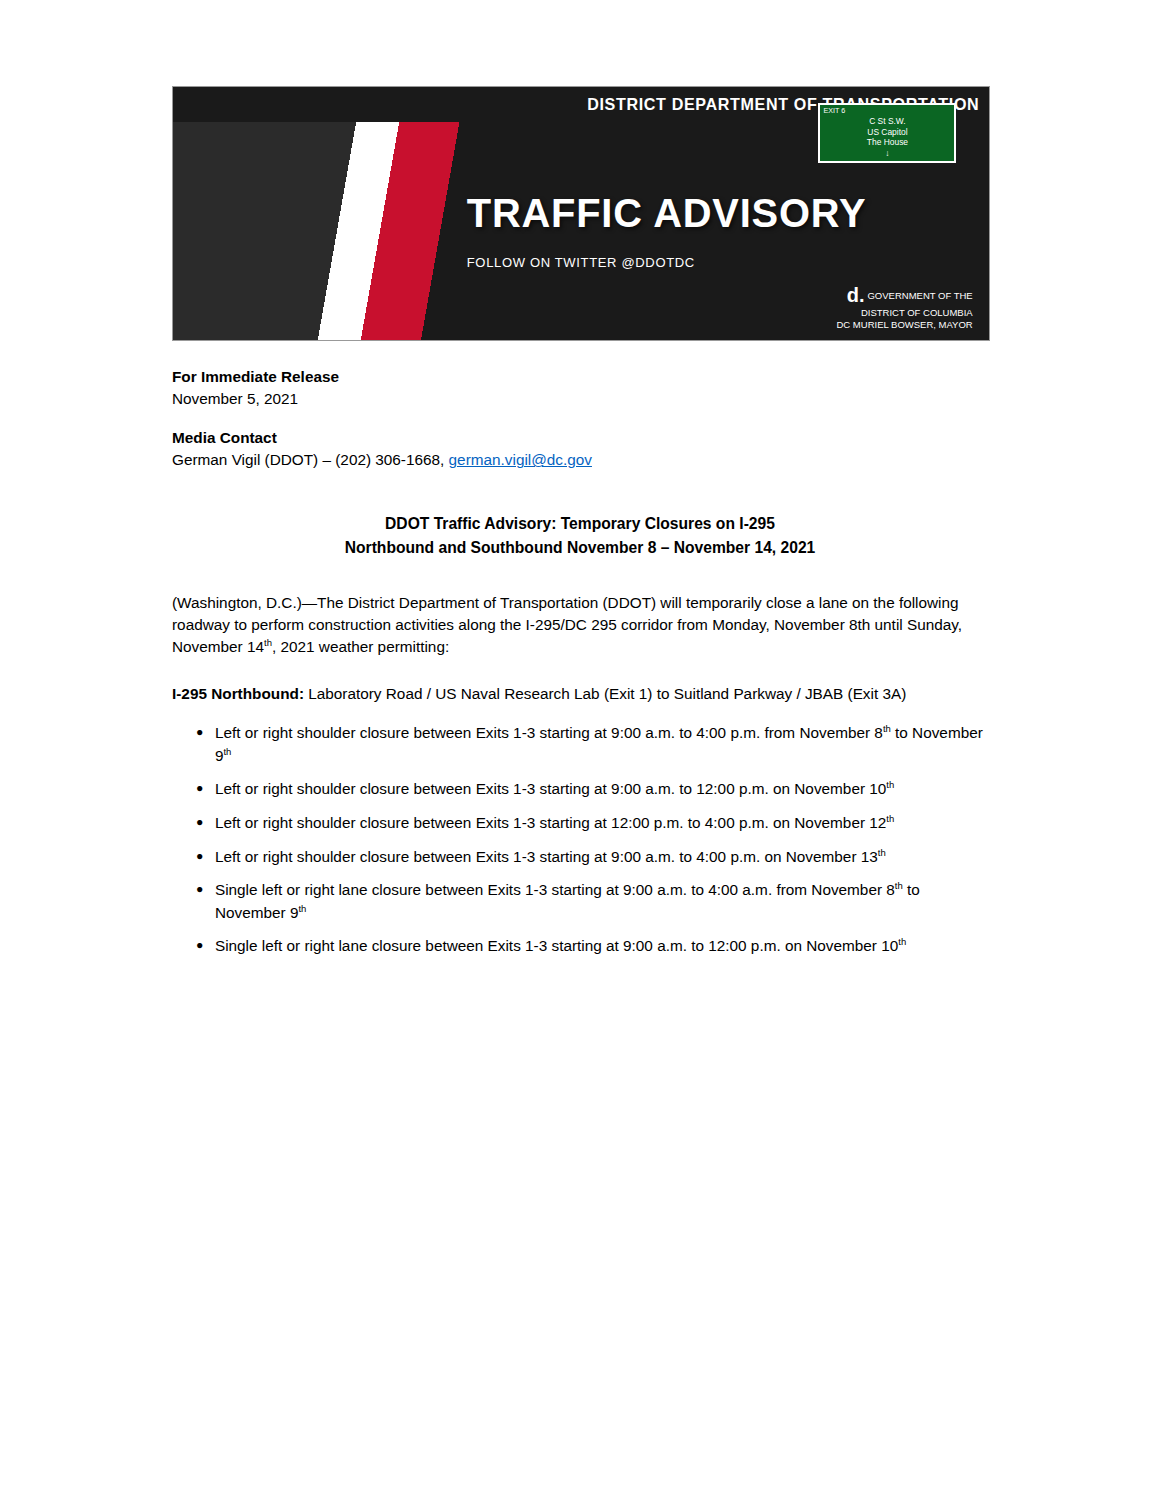DISTRICT DEPARTMENT OF TRANSPORTATION
EXIT 6 C St S.W.
US Capitol
The House
↓
TRAFFIC ADVISORY
FOLLOW ON TWITTER @DDOTDC
d. GOVERNMENT OF THE
DISTRICT OF COLUMBIA
DC MURIEL BOWSER, MAYOR
For Immediate Release
November 5, 2021
Media Contact
German Vigil (DDOT) – (202) 306-1668, german.vigil@dc.gov
DDOT Traffic Advisory: Temporary Closures on I-295
Northbound and Southbound November 8 – November 14, 2021
(Washington, D.C.)—The District Department of Transportation (DDOT) will temporarily close a lane on the following roadway to perform construction activities along the I-295/DC 295 corridor from Monday, November 8th until Sunday, November 14th, 2021 weather permitting:
I-295 Northbound: Laboratory Road / US Naval Research Lab (Exit 1) to Suitland Parkway / JBAB (Exit 3A)
Left or right shoulder closure between Exits 1-3 starting at 9:00 a.m. to 4:00 p.m. from November 8th to November 9th
Left or right shoulder closure between Exits 1-3 starting at 9:00 a.m. to 12:00 p.m. on November 10th
Left or right shoulder closure between Exits 1-3 starting at 12:00 p.m. to 4:00 p.m. on November 12th
Left or right shoulder closure between Exits 1-3 starting at 9:00 a.m. to 4:00 p.m. on November 13th
Single left or right lane closure between Exits 1-3 starting at 9:00 a.m. to 4:00 a.m. from November 8th to November 9th
Single left or right lane closure between Exits 1-3 starting at 9:00 a.m. to 12:00 p.m. on November 10th